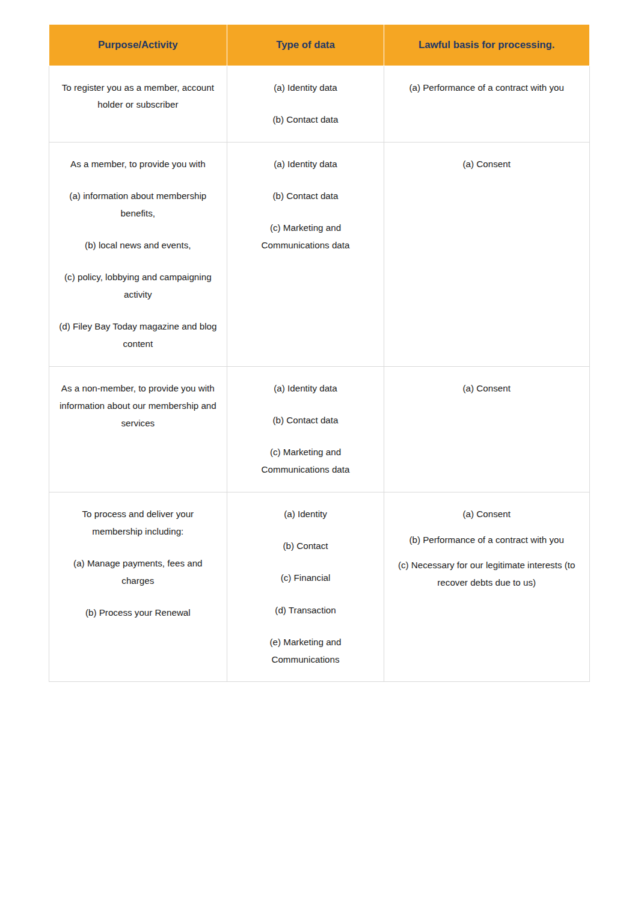| Purpose/Activity | Type of data | Lawful basis for processing. |
| --- | --- | --- |
| To register you as a member, account holder or subscriber | (a) Identity data (b) Contact data | (a) Performance of a contract with you |
| As a member, to provide you with (a) information about membership benefits, (b) local news and events, (c) policy, lobbying and campaigning activity (d) Filey Bay Today magazine and blog content | (a) Identity data (b) Contact data (c) Marketing and Communications data | (a) Consent |
| As a non-member, to provide you with information about our membership and services | (a) Identity data (b) Contact data (c) Marketing and Communications data | (a) Consent |
| To process and deliver your membership including: (a) Manage payments, fees and charges (b) Process your Renewal | (a) Identity (b) Contact (c) Financial (d) Transaction (e) Marketing and Communications | (a) Consent (b) Performance of a contract with you (c) Necessary for our legitimate interests (to recover debts due to us) |